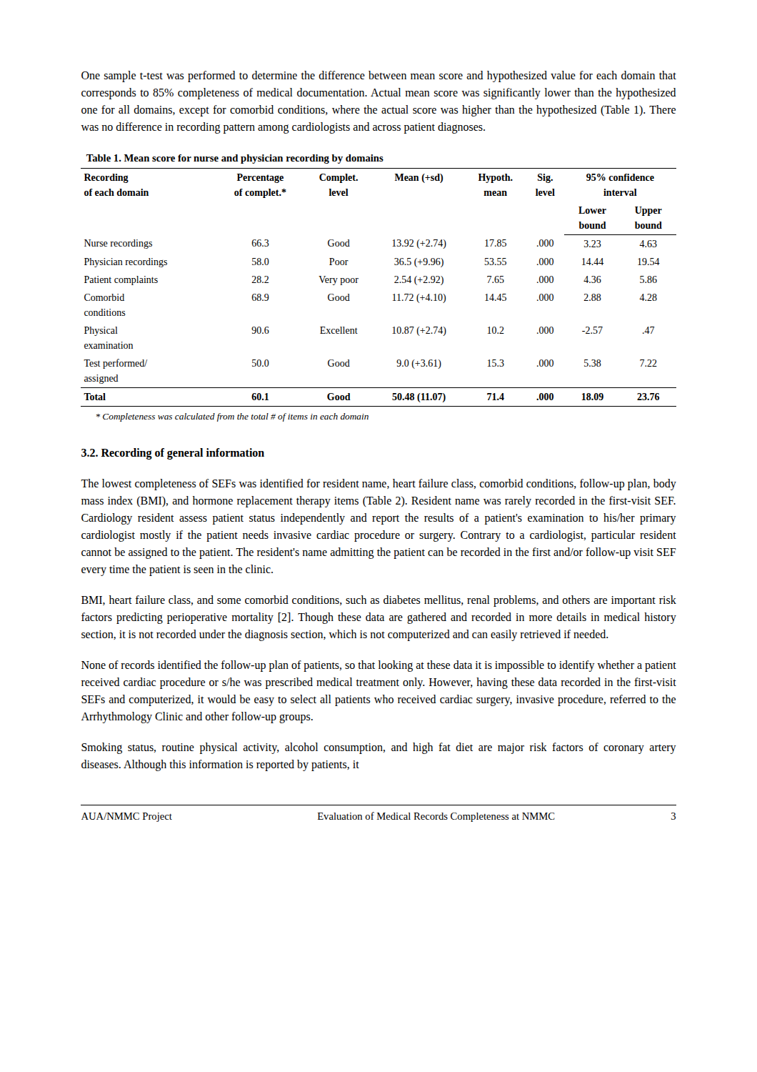One sample t-test was performed to determine the difference between mean score and hypothesized value for each domain that corresponds to 85% completeness of medical documentation. Actual mean score was significantly lower than the hypothesized one for all domains, except for comorbid conditions, where the actual score was higher than the hypothesized (Table 1). There was no difference in recording pattern among cardiologists and across patient diagnoses.
Table 1. Mean score for nurse and physician recording by domains
| Recording of each domain | Percentage of complet.* | Complet. level | Mean (+sd) | Hypoth. mean | Sig. level | 95% confidence interval |
| --- | --- | --- | --- | --- | --- | --- |
| Lower bound | Upper bound |
| Nurse recordings | 66.3 | Good | 13.92 (+2.74) | 17.85 | .000 | 3.23 | 4.63 |
| Physician recordings | 58.0 | Poor | 36.5 (+9.96) | 53.55 | .000 | 14.44 | 19.54 |
| Patient complaints | 28.2 | Very poor | 2.54 (+2.92) | 7.65 | .000 | 4.36 | 5.86 |
| Comorbid conditions | 68.9 | Good | 11.72 (+4.10) | 14.45 | .000 | 2.88 | 4.28 |
| Physical examination | 90.6 | Excellent | 10.87 (+2.74) | 10.2 | .000 | -2.57 | .47 |
| Test performed/ assigned | 50.0 | Good | 9.0 (+3.61) | 15.3 | .000 | 5.38 | 7.22 |
| Total | 60.1 | Good | 50.48 (11.07) | 71.4 | .000 | 18.09 | 23.76 |
* Completeness was calculated from the total # of items in each domain
3.2. Recording of general information
The lowest completeness of SEFs was identified for resident name, heart failure class, comorbid conditions, follow-up plan, body mass index (BMI), and hormone replacement therapy items (Table 2). Resident name was rarely recorded in the first-visit SEF. Cardiology resident assess patient status independently and report the results of a patient's examination to his/her primary cardiologist mostly if the patient needs invasive cardiac procedure or surgery. Contrary to a cardiologist, particular resident cannot be assigned to the patient. The resident's name admitting the patient can be recorded in the first and/or follow-up visit SEF every time the patient is seen in the clinic.
BMI, heart failure class, and some comorbid conditions, such as diabetes mellitus, renal problems, and others are important risk factors predicting perioperative mortality [2]. Though these data are gathered and recorded in more details in medical history section, it is not recorded under the diagnosis section, which is not computerized and can easily retrieved if needed.
None of records identified the follow-up plan of patients, so that looking at these data it is impossible to identify whether a patient received cardiac procedure or s/he was prescribed medical treatment only. However, having these data recorded in the first-visit SEFs and computerized, it would be easy to select all patients who received cardiac surgery, invasive procedure, referred to the Arrhythmology Clinic and other follow-up groups.
Smoking status, routine physical activity, alcohol consumption, and high fat diet are major risk factors of coronary artery diseases. Although this information is reported by patients, it
AUA/NMMC Project
Evaluation of Medical Records Completeness at NMMC
3